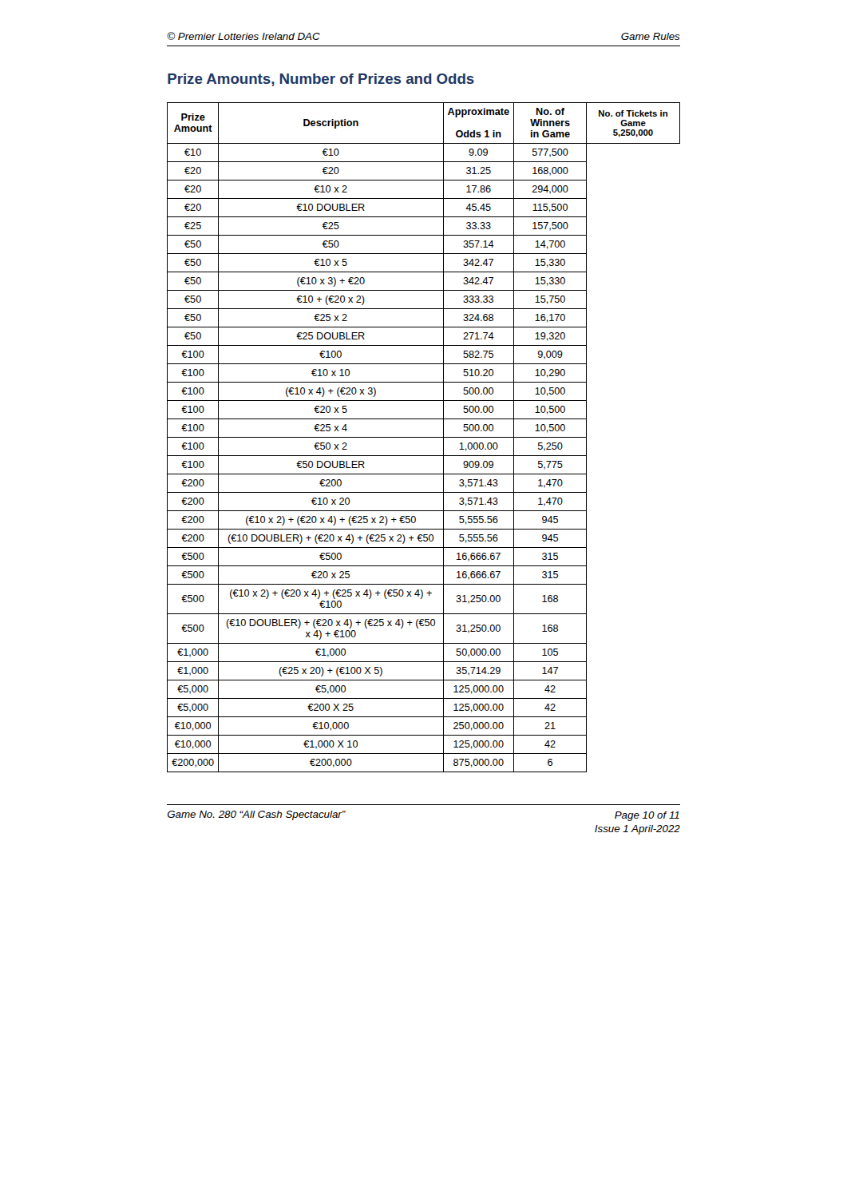© Premier Lotteries Ireland DAC
Game Rules
Prize Amounts, Number of Prizes and Odds
| Prize Amount | Description | Approximate Odds 1 in | No. of Winners in Game | No. of Tickets in Game 5,250,000 |
| --- | --- | --- | --- | --- |
| €10 | €10 | 9.09 | 577,500 | |
| €20 | €20 | 31.25 | 168,000 | |
| €20 | €10 x 2 | 17.86 | 294,000 | |
| €20 | €10 DOUBLER | 45.45 | 115,500 | |
| €25 | €25 | 33.33 | 157,500 | |
| €50 | €50 | 357.14 | 14,700 | |
| €50 | €10 x 5 | 342.47 | 15,330 | |
| €50 | (€10 x 3) + €20 | 342.47 | 15,330 | |
| €50 | €10 + (€20 x 2) | 333.33 | 15,750 | |
| €50 | €25 x 2 | 324.68 | 16,170 | |
| €50 | €25 DOUBLER | 271.74 | 19,320 | |
| €100 | €100 | 582.75 | 9,009 | |
| €100 | €10 x 10 | 510.20 | 10,290 | |
| €100 | (€10 x 4) + (€20 x 3) | 500.00 | 10,500 | |
| €100 | €20 x 5 | 500.00 | 10,500 | |
| €100 | €25 x 4 | 500.00 | 10,500 | |
| €100 | €50 x 2 | 1,000.00 | 5,250 | |
| €100 | €50 DOUBLER | 909.09 | 5,775 | |
| €200 | €200 | 3,571.43 | 1,470 | |
| €200 | €10 x 20 | 3,571.43 | 1,470 | |
| €200 | (€10 x 2) + (€20 x 4) + (€25 x 2) + €50 | 5,555.56 | 945 | |
| €200 | (€10 DOUBLER) + (€20 x 4) + (€25 x 2) + €50 | 5,555.56 | 945 | |
| €500 | €500 | 16,666.67 | 315 | |
| €500 | €20 x 25 | 16,666.67 | 315 | |
| €500 | (€10 x 2) + (€20 x 4) + (€25 x 4) + (€50 x 4) + €100 | 31,250.00 | 168 | |
| €500 | (€10 DOUBLER) + (€20 x 4) + (€25 x 4) + (€50 x 4) + €100 | 31,250.00 | 168 | |
| €1,000 | €1,000 | 50,000.00 | 105 | |
| €1,000 | (€25 x 20) + (€100 X 5) | 35,714.29 | 147 | |
| €5,000 | €5,000 | 125,000.00 | 42 | |
| €5,000 | €200 X 25 | 125,000.00 | 42 | |
| €10,000 | €10,000 | 250,000.00 | 21 | |
| €10,000 | €1,000 X 10 | 125,000.00 | 42 | |
| €200,000 | €200,000 | 875,000.00 | 6 | |
Game No. 280 “All Cash Spectacular”
Page 10 of 11
Issue 1 April-2022